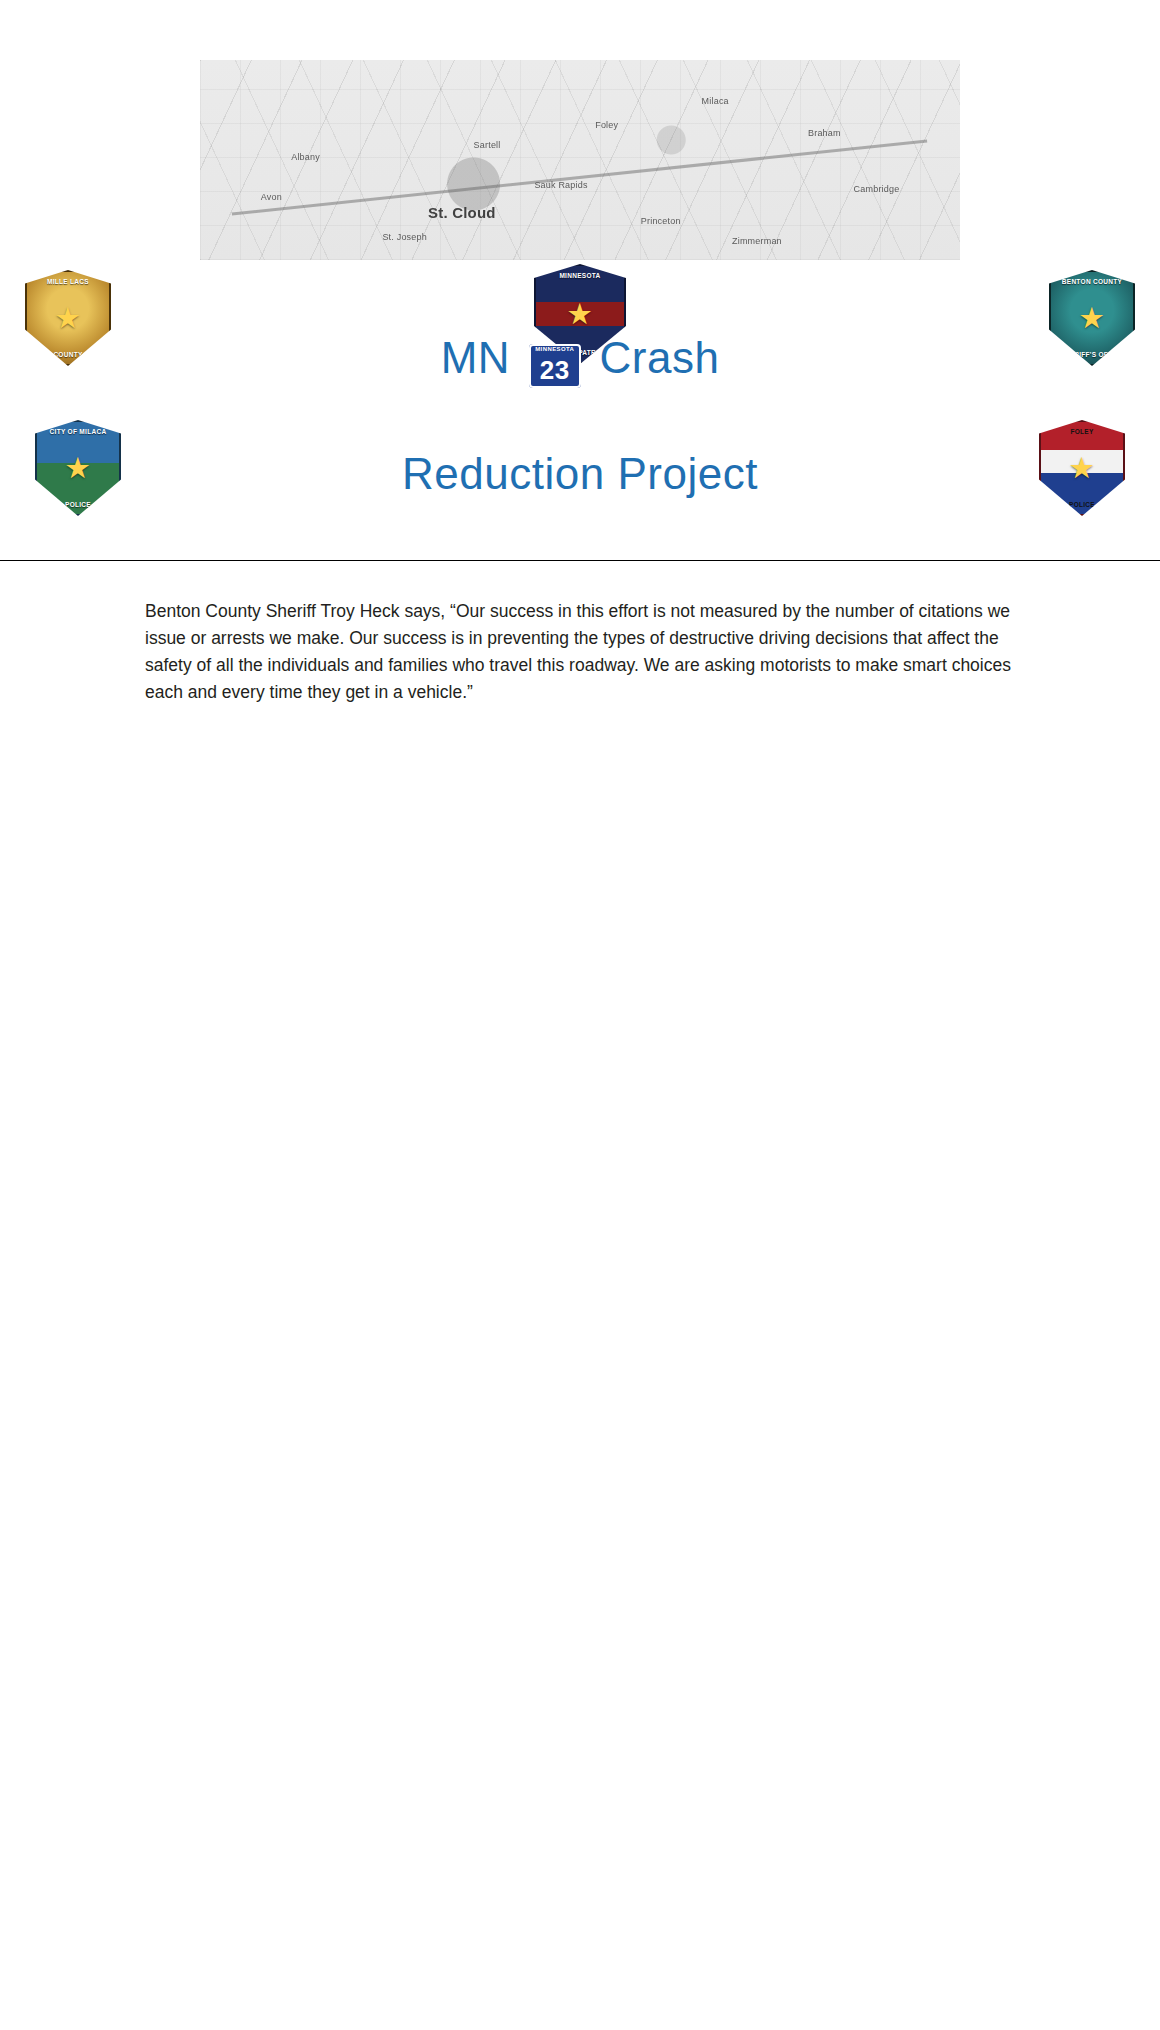St. Cloud St. Joseph Sauk Rapids Foley Milaca Braham Albany Avon Sartell Princeton Cambridge Zimmerman
Mille Lacs
★
County
Minnesota
★
State Patrol
Benton County
★
Sheriff's Office
City of Milaca
★
Police
Foley
★
Police
MN MINNESOTA 23 Crash
Reduction Project
Benton County Sheriff Troy Heck says, “Our success in this effort is not measured by the number of citations we issue or arrests we make. Our success is in preventing the types of destructive driving decisions that affect the safety of all the individuals and families who travel this roadway. We are asking motorists to make smart choices each and every time they get in a vehicle.”